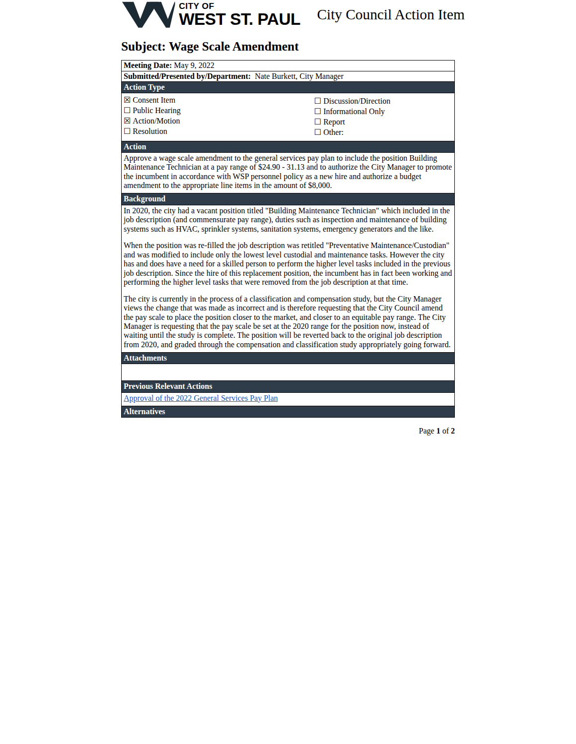CITY OF WEST ST. PAUL
City Council Action Item
Subject: Wage Scale Amendment
| Meeting Date: May 9, 2022 |
| Submitted/Presented by/Department: Nate Burkett, City Manager |
| Action Type |
| ☒ Consent Item ☐ Public Hearing ☒ Action/Motion ☐ Resolution ☐ Discussion/Direction ☐ Informational Only ☐ Report ☐ Other: |
| Action |
| Approve a wage scale amendment to the general services pay plan to include the position Building Maintenance Technician at a pay range of $24.90 - 31.13 and to authorize the City Manager to promote the incumbent in accordance with WSP personnel policy as a new hire and authorize a budget amendment to the appropriate line items in the amount of $8,000. |
| Background |
| In 2020, the city had a vacant position titled "Building Maintenance Technician" which included in the job description (and commensurate pay range), duties such as inspection and maintenance of building systems such as HVAC, sprinkler systems, sanitation systems, emergency generators and the like. When the position was re-filled the job description was retitled "Preventative Maintenance/Custodian" and was modified to include only the lowest level custodial and maintenance tasks. However the city has and does have a need for a skilled person to perform the higher level tasks included in the previous job description. Since the hire of this replacement position, the incumbent has in fact been working and performing the higher level tasks that were removed from the job description at that time. The city is currently in the process of a classification and compensation study, but the City Manager views the change that was made as incorrect and is therefore requesting that the City Council amend the pay scale to place the position closer to the market, and closer to an equitable pay range. The City Manager is requesting that the pay scale be set at the 2020 range for the position now, instead of waiting until the study is complete. The position will be reverted back to the original job description from 2020, and graded through the compensation and classification study appropriately going forward. |
| Attachments |
| Previous Relevant Actions |
| Approval of the 2022 General Services Pay Plan |
| Alternatives |
Page 1 of 2